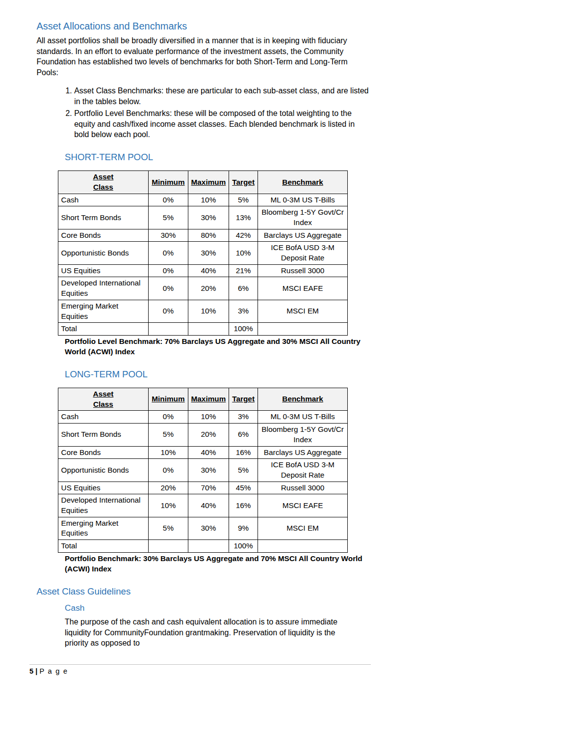Asset Allocations and Benchmarks
All asset portfolios shall be broadly diversified in a manner that is in keeping with fiduciary standards. In an effort to evaluate performance of the investment assets, the Community Foundation has established two levels of benchmarks for both Short-Term and Long-Term Pools:
Asset Class Benchmarks: these are particular to each sub-asset class, and are listed in the tables below.
Portfolio Level Benchmarks: these will be composed of the total weighting to the equity and cash/fixed income asset classes. Each blended benchmark is listed in bold below each pool.
SHORT-TERM POOL
| Asset Class | Minimum | Maximum | Target | Benchmark |
| --- | --- | --- | --- | --- |
| Cash | 0% | 10% | 5% | ML 0-3M US T-Bills |
| Short Term Bonds | 5% | 30% | 13% | Bloomberg 1-5Y Govt/Cr Index |
| Core Bonds | 30% | 80% | 42% | Barclays US Aggregate |
| Opportunistic Bonds | 0% | 30% | 10% | ICE BofA USD 3-M Deposit Rate |
| US Equities | 0% | 40% | 21% | Russell 3000 |
| Developed International Equities | 0% | 20% | 6% | MSCI EAFE |
| Emerging Market Equities | 0% | 10% | 3% | MSCI EM |
| Total | | | 100% | |
Portfolio Level Benchmark: 70% Barclays US Aggregate and 30% MSCI All Country World (ACWI) Index
LONG-TERM POOL
| Asset Class | Minimum | Maximum | Target | Benchmark |
| --- | --- | --- | --- | --- |
| Cash | 0% | 10% | 3% | ML 0-3M US T-Bills |
| Short Term Bonds | 5% | 20% | 6% | Bloomberg 1-5Y Govt/Cr Index |
| Core Bonds | 10% | 40% | 16% | Barclays US Aggregate |
| Opportunistic Bonds | 0% | 30% | 5% | ICE BofA USD 3-M Deposit Rate |
| US Equities | 20% | 70% | 45% | Russell 3000 |
| Developed International Equities | 10% | 40% | 16% | MSCI EAFE |
| Emerging Market Equities | 5% | 30% | 9% | MSCI EM |
| Total | | | 100% | |
Portfolio Benchmark: 30% Barclays US Aggregate and 70% MSCI All Country World (ACWI) Index
Asset Class Guidelines
Cash
The purpose of the cash and cash equivalent allocation is to assure immediate liquidity for CommunityFoundation grantmaking. Preservation of liquidity is the priority as opposed to
5 | P a g e